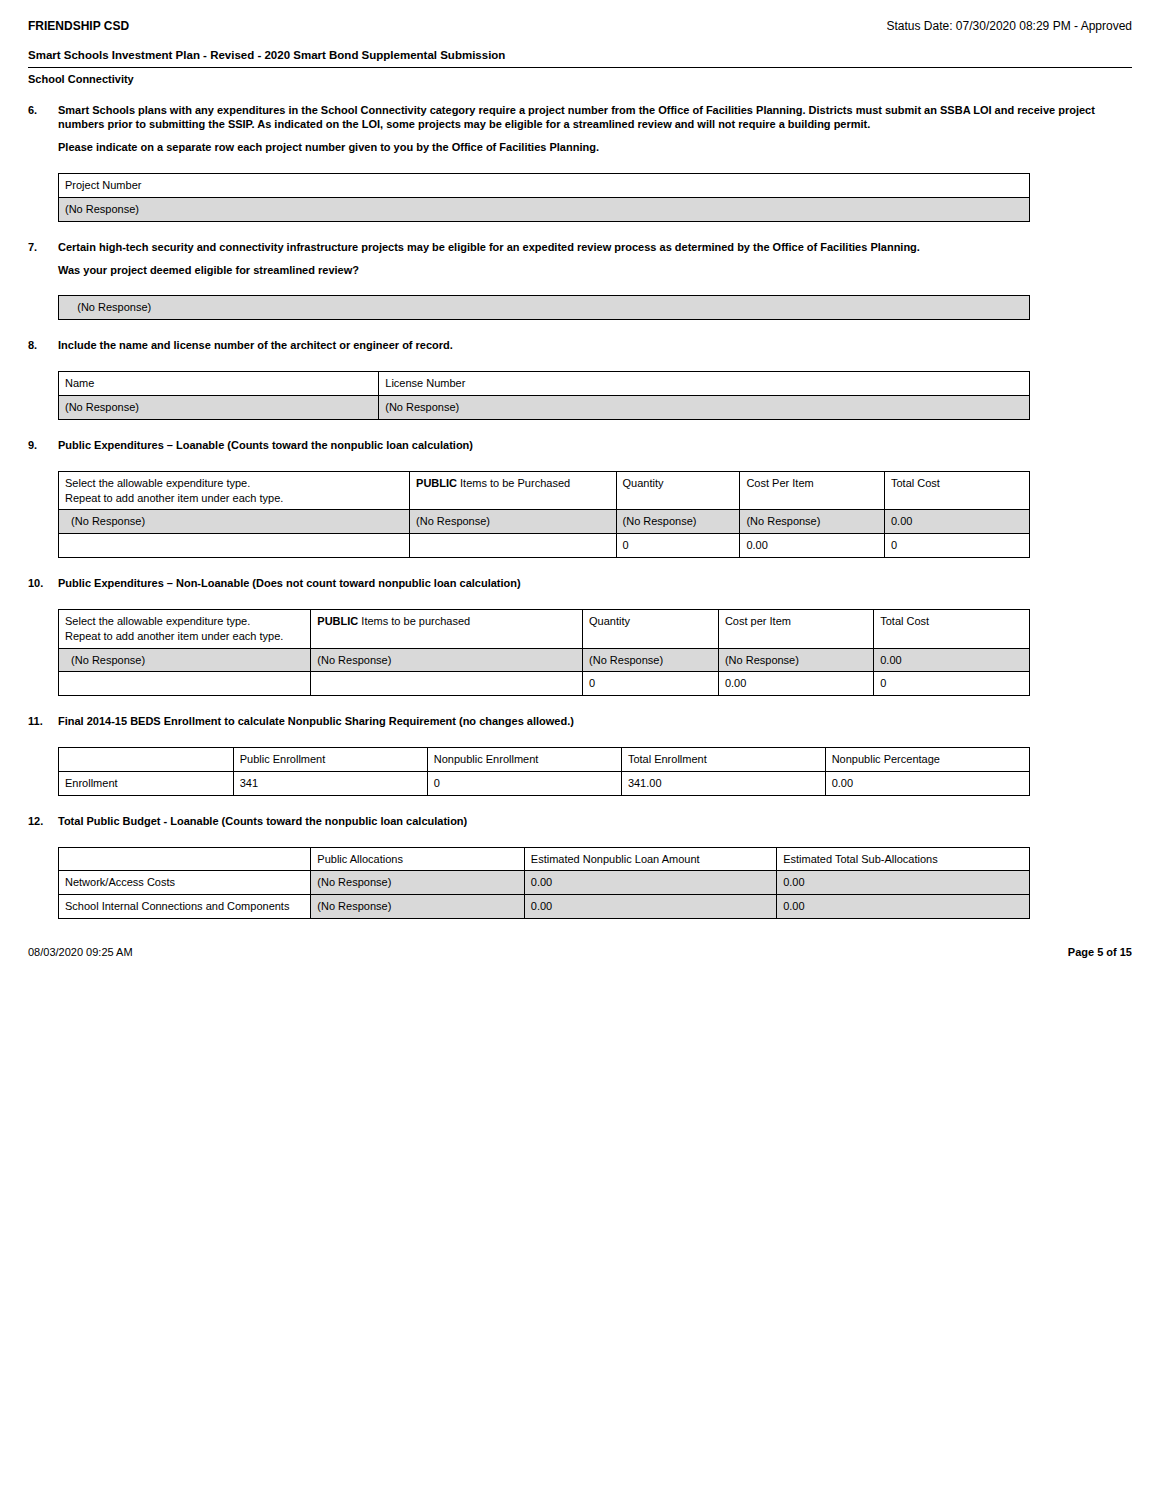FRIENDSHIP CSD
Status Date: 07/30/2020 08:29 PM - Approved
Smart Schools Investment Plan - Revised - 2020 Smart Bond Supplemental Submission
School Connectivity
6.
Smart Schools plans with any expenditures in the School Connectivity category require a project number from the Office of Facilities Planning. Districts must submit an SSBA LOI and receive project numbers prior to submitting the SSIP. As indicated on the LOI, some projects may be eligible for a streamlined review and will not require a building permit.
Please indicate on a separate row each project number given to you by the Office of Facilities Planning.
| Project Number |
| (No Response) |
7.
Certain high-tech security and connectivity infrastructure projects may be eligible for an expedited review process as determined by the Office of Facilities Planning.
Was your project deemed eligible for streamlined review?
| (No Response) |
8.
Include the name and license number of the architect or engineer of record.
| Name | License Number |
| (No Response) | (No Response) |
9.
Public Expenditures – Loanable (Counts toward the nonpublic loan calculation)
| Select the allowable expenditure type. Repeat to add another item under each type. | PUBLIC Items to be Purchased | Quantity | Cost Per Item | Total Cost |
| (No Response) | (No Response) | (No Response) | (No Response) | 0.00 |
| | | 0 | 0.00 | 0 |
10.
Public Expenditures – Non-Loanable (Does not count toward nonpublic loan calculation)
| Select the allowable expenditure type. Repeat to add another item under each type. | PUBLIC Items to be purchased | Quantity | Cost per Item | Total Cost |
| (No Response) | (No Response) | (No Response) | (No Response) | 0.00 |
| | | 0 | 0.00 | 0 |
11.
Final 2014-15 BEDS Enrollment to calculate Nonpublic Sharing Requirement (no changes allowed.)
| | Public Enrollment | Nonpublic Enrollment | Total Enrollment | Nonpublic Percentage |
| Enrollment | 341 | 0 | 341.00 | 0.00 |
12.
Total Public Budget - Loanable (Counts toward the nonpublic loan calculation)
| | Public Allocations | Estimated Nonpublic Loan Amount | Estimated Total Sub-Allocations |
| Network/Access Costs | (No Response) | 0.00 | 0.00 |
| School Internal Connections and Components | (No Response) | 0.00 | 0.00 |
08/03/2020 09:25 AM
Page 5 of 15